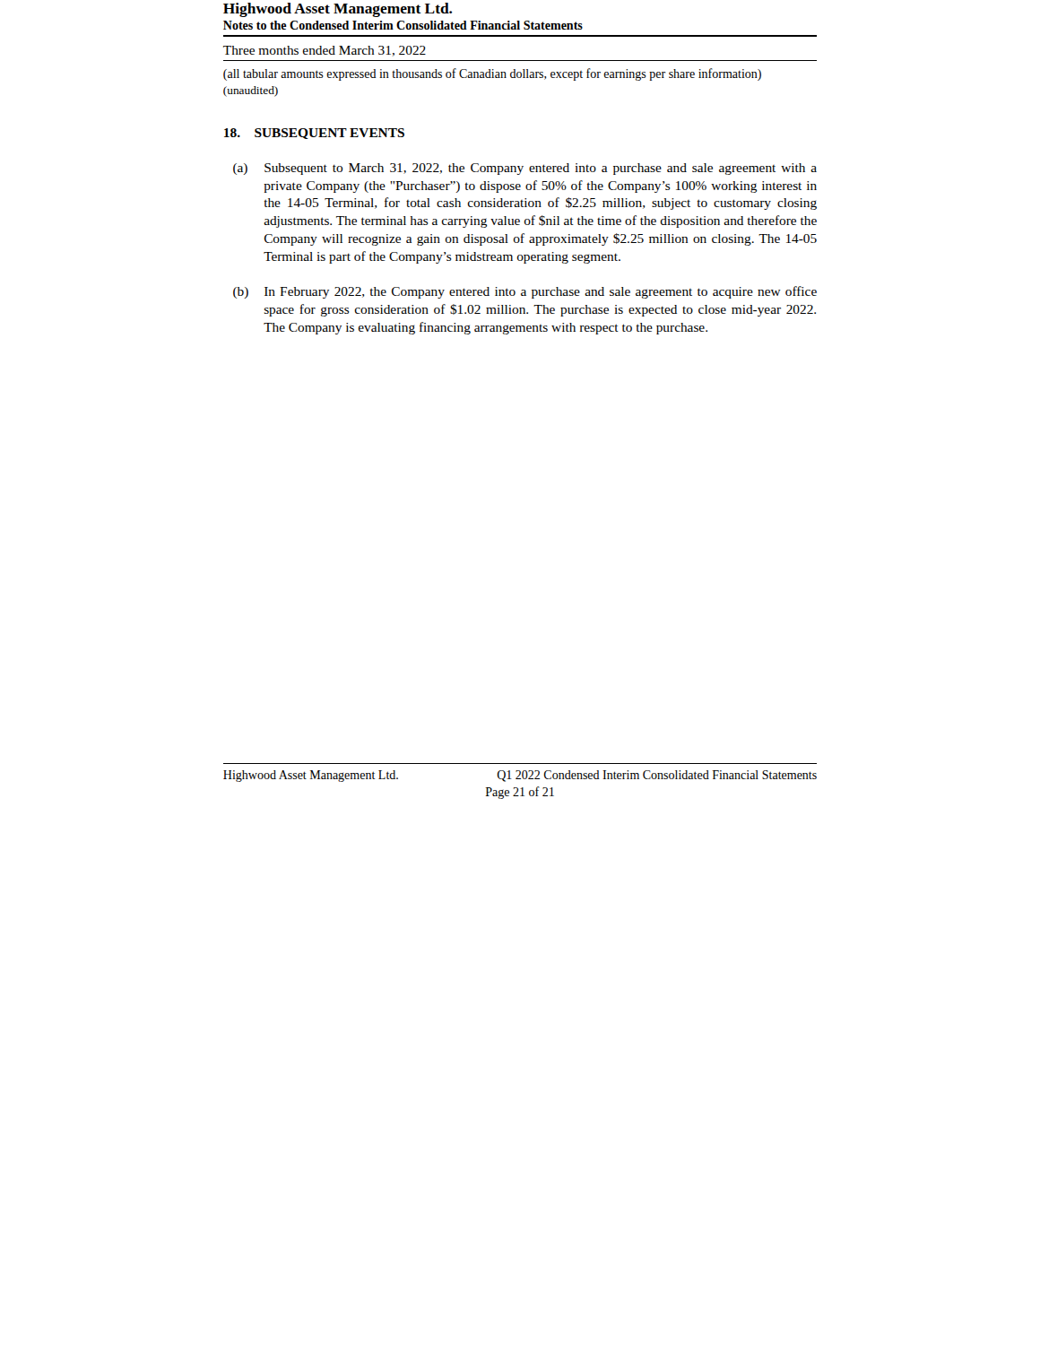Highwood Asset Management Ltd.
Notes to the Condensed Interim Consolidated Financial Statements
Three months ended March 31, 2022
(all tabular amounts expressed in thousands of Canadian dollars, except for earnings per share information)
(unaudited)
18. SUBSEQUENT EVENTS
(a) Subsequent to March 31, 2022, the Company entered into a purchase and sale agreement with a private Company (the "Purchaser”) to dispose of 50% of the Company’s 100% working interest in the 14-05 Terminal, for total cash consideration of $2.25 million, subject to customary closing adjustments. The terminal has a carrying value of $nil at the time of the disposition and therefore the Company will recognize a gain on disposal of approximately $2.25 million on closing. The 14-05 Terminal is part of the Company’s midstream operating segment.
(b) In February 2022, the Company entered into a purchase and sale agreement to acquire new office space for gross consideration of $1.02 million. The purchase is expected to close mid-year 2022. The Company is evaluating financing arrangements with respect to the purchase.
Highwood Asset Management Ltd. Q1 2022 Condensed Interim Consolidated Financial Statements
Page 21 of 21